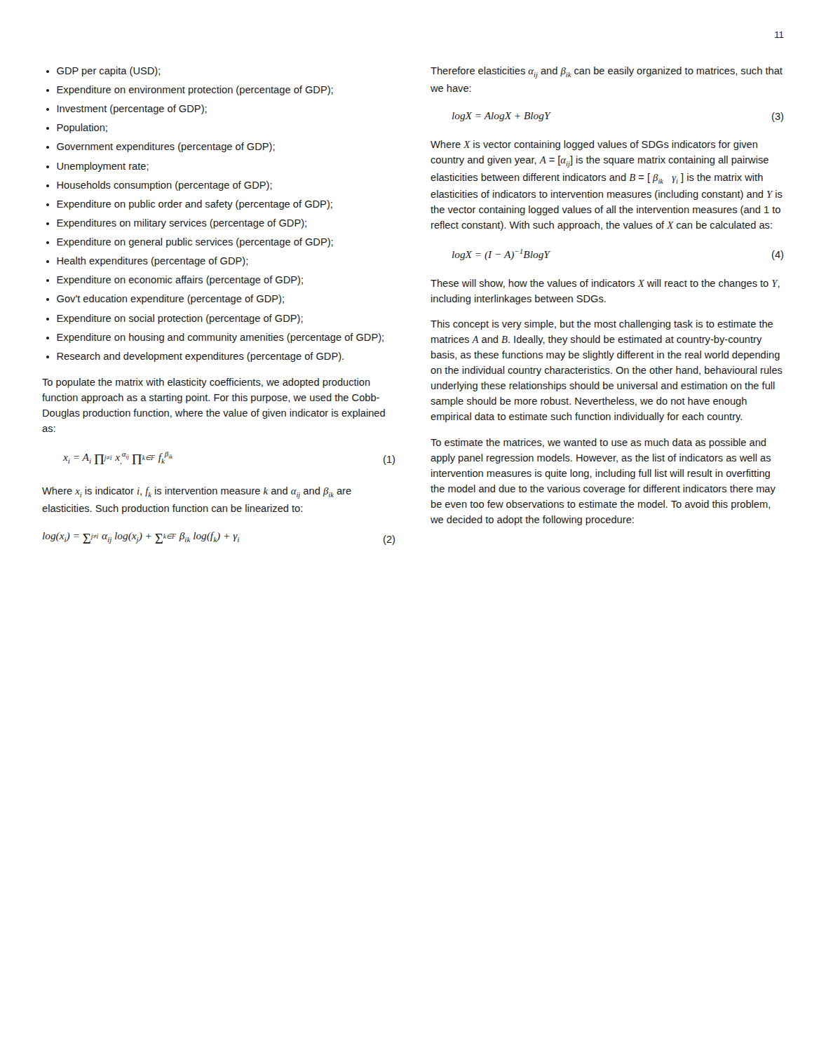11
GDP per capita (USD);
Expenditure on environment protection (percentage of GDP);
Investment (percentage of GDP);
Population;
Government expenditures (percentage of GDP);
Unemployment rate;
Households consumption (percentage of GDP);
Expenditure on public order and safety (percentage of GDP);
Expenditures on military services (percentage of GDP);
Expenditure on general public services (percentage of GDP);
Health expenditures (percentage of GDP);
Expenditure on economic affairs (percentage of GDP);
Gov't education expenditure (percentage of GDP);
Expenditure on social protection (percentage of GDP);
Expenditure on housing and community amenities (percentage of GDP);
Research and development expenditures (percentage of GDP).
To populate the matrix with elasticity coefficients, we adopted production function approach as a starting point. For this purpose, we used the Cobb-Douglas production function, where the value of given indicator is explained as:
xi = Ai Πj≠i x,αij Πk∈F fkβik (1)
Where xi is indicator i, fk is intervention measure k and αij and βik are elasticities. Such production function can be linearized to:
log(xi) = Σj≠i αij log(xj) + Σk∈F βik log(fk) + γi (2)
Therefore elasticities αij and βik can be easily organized to matrices, such that we have:
logX = AlogX + BlogY (3)
Where X is vector containing logged values of SDGs indicators for given country and given year, A = [αij] is the square matrix containing all pairwise elasticities between different indicators and B = [ βik γi ] is the matrix with elasticities of indicators to intervention measures (including constant) and Y is the vector containing logged values of all the intervention measures (and 1 to reflect constant). With such approach, the values of X can be calculated as:
logX = (I − A)−1BlogY (4)
These will show, how the values of indicators X will react to the changes to Y, including interlinkages between SDGs.
This concept is very simple, but the most challenging task is to estimate the matrices A and B. Ideally, they should be estimated at country-by-country basis, as these functions may be slightly different in the real world depending on the individual country characteristics. On the other hand, behavioural rules underlying these relationships should be universal and estimation on the full sample should be more robust. Nevertheless, we do not have enough empirical data to estimate such function individually for each country.
To estimate the matrices, we wanted to use as much data as possible and apply panel regression models. However, as the list of indicators as well as intervention measures is quite long, including full list will result in overfitting the model and due to the various coverage for different indicators there may be even too few observations to estimate the model. To avoid this problem, we decided to adopt the following procedure: